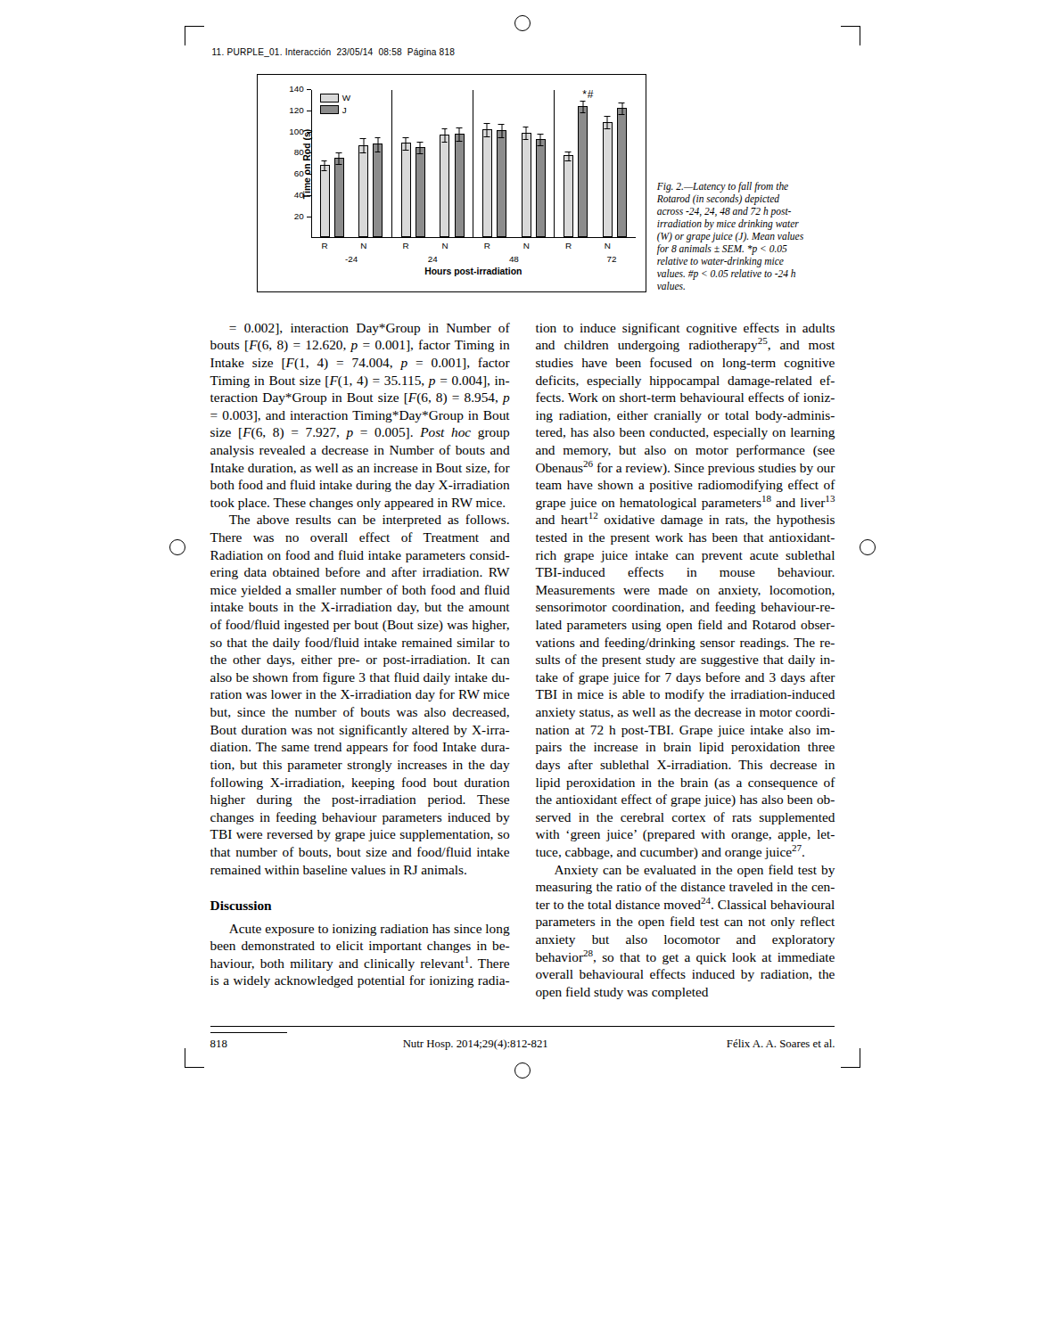11. PURPLE_01. Interacción 23/05/14 08:58 Página 818
Time on Rod (s)
20
40
60
80
100
120
140
W
J
R N
-24
R N
24
R N
48
*#
R N
72
Hours post-irradiation
Fig. 2.—Latency to fall from the Rotarod (in seconds) depicted across -24, 24, 48 and 72 h post-irradiation by mice drinking water (W) or grape juice (J). Mean values for 8 animals ± SEM. *p < 0.05 relative to water-drinking mice values. #p < 0.05 relative to -24 h values.
= 0.002], interaction Day*Group in Number of bouts [F(6, 8) = 12.620, p = 0.001], factor Timing in Intake size [F(1, 4) = 74.004, p = 0.001], factor Timing in Bout size [F(1, 4) = 35.115, p = 0.004], interaction Day*Group in Bout size [F(6, 8) = 8.954, p = 0.003], and interaction Timing*Day*Group in Bout size [F(6, 8) = 7.927, p = 0.005]. Post hoc group analysis revealed a decrease in Number of bouts and Intake duration, as well as an increase in Bout size, for both food and fluid intake during the day X-irradiation took place. These changes only appeared in RW mice.
The above results can be interpreted as follows. There was no overall effect of Treatment and Radiation on food and fluid intake parameters considering data obtained before and after irradiation. RW mice yielded a smaller number of both food and fluid intake bouts in the X-irradiation day, but the amount of food/fluid ingested per bout (Bout size) was higher, so that the daily food/fluid intake remained similar to the other days, either pre- or post-irradiation. It can also be shown from figure 3 that fluid daily intake duration was lower in the X-irradiation day for RW mice but, since the number of bouts was also decreased, Bout duration was not significantly altered by X-irradiation. The same trend appears for food Intake duration, but this parameter strongly increases in the day following X-irradiation, keeping food bout duration higher during the post-irradiation period. These changes in feeding behaviour parameters induced by TBI were reversed by grape juice supplementation, so that number of bouts, bout size and food/fluid intake remained within baseline values in RJ animals.
Discussion
Acute exposure to ionizing radiation has since long been demonstrated to elicit important changes in behaviour, both military and clinically relevant1. There is a widely acknowledged potential for ionizing radiation to induce significant cognitive effects in adults and children undergoing radiotherapy25, and most studies have been focused on long-term cognitive deficits, especially hippocampal damage-related effects. Work on short-term behavioural effects of ionizing radiation, either cranially or total body-administered, has also been conducted, especially on learning and memory, but also on motor performance (see Obenaus26 for a review). Since previous studies by our team have shown a positive radiomodifying effect of grape juice on hematological parameters18 and liver13 and heart12 oxidative damage in rats, the hypothesis tested in the present work has been that antioxidant-rich grape juice intake can prevent acute sublethal TBI-induced effects in mouse behaviour. Measurements were made on anxiety, locomotion, sensorimotor coordination, and feeding behaviour-related parameters using open field and Rotarod observations and feeding/drinking sensor readings. The results of the present study are suggestive that daily intake of grape juice for 7 days before and 3 days after TBI in mice is able to modify the irradiation-induced anxiety status, as well as the decrease in motor coordination at 72 h post-TBI. Grape juice intake also impairs the increase in brain lipid peroxidation three days after sublethal X-irradiation. This decrease in lipid peroxidation in the brain (as a consequence of the antioxidant effect of grape juice) has also been observed in the cerebral cortex of rats supplemented with ‘green juice’ (prepared with orange, apple, lettuce, cabbage, and cucumber) and orange juice27.
Anxiety can be evaluated in the open field test by measuring the ratio of the distance traveled in the center to the total distance moved24. Classical behavioural parameters in the open field test can not only reflect anxiety but also locomotor and exploratory behavior28, so that to get a quick look at immediate overall behavioural effects induced by radiation, the open field study was completed
818
Nutr Hosp. 2014;29(4):812-821
Félix A. A. Soares et al.